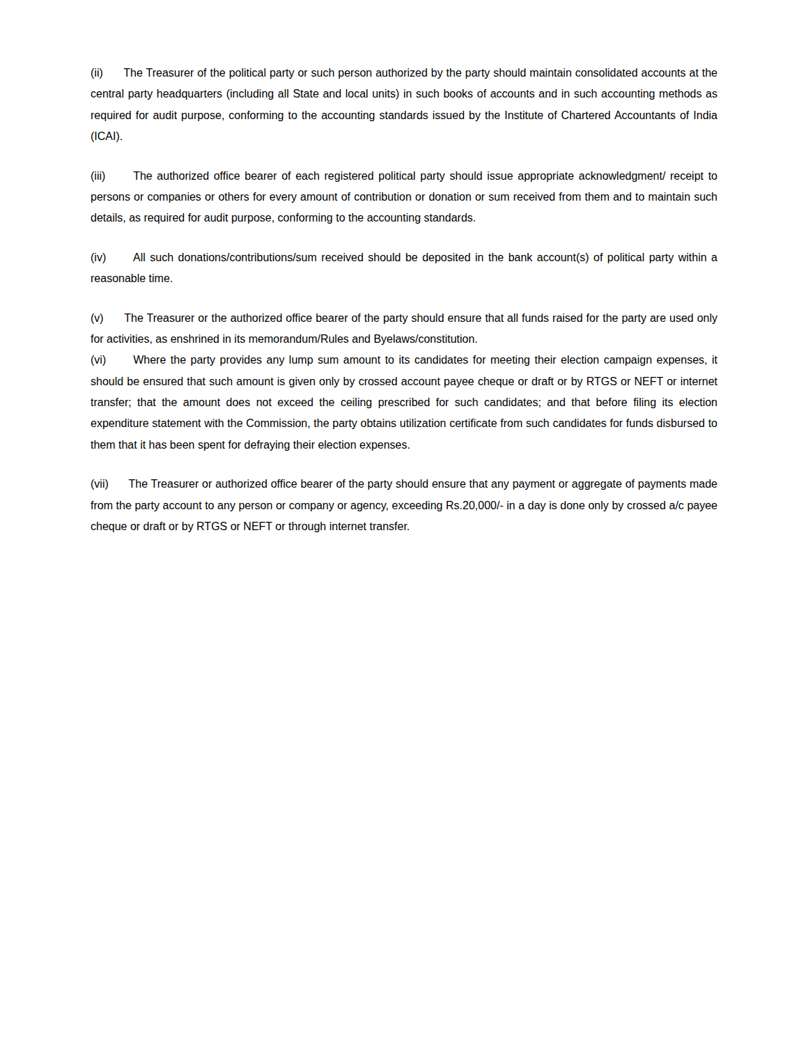(ii) The Treasurer of the political party or such person authorized by the party should maintain consolidated accounts at the central party headquarters (including all State and local units) in such books of accounts and in such accounting methods as required for audit purpose, conforming to the accounting standards issued by the Institute of Chartered Accountants of India (ICAI).
(iii) The authorized office bearer of each registered political party should issue appropriate acknowledgment/ receipt to persons or companies or others for every amount of contribution or donation or sum received from them and to maintain such details, as required for audit purpose, conforming to the accounting standards.
(iv) All such donations/contributions/sum received should be deposited in the bank account(s) of political party within a reasonable time.
(v) The Treasurer or the authorized office bearer of the party should ensure that all funds raised for the party are used only for activities, as enshrined in its memorandum/Rules and Byelaws/constitution.
(vi) Where the party provides any lump sum amount to its candidates for meeting their election campaign expenses, it should be ensured that such amount is given only by crossed account payee cheque or draft or by RTGS or NEFT or internet transfer; that the amount does not exceed the ceiling prescribed for such candidates; and that before filing its election expenditure statement with the Commission, the party obtains utilization certificate from such candidates for funds disbursed to them that it has been spent for defraying their election expenses.
(vii) The Treasurer or authorized office bearer of the party should ensure that any payment or aggregate of payments made from the party account to any person or company or agency, exceeding Rs.20,000/- in a day is done only by crossed a/c payee cheque or draft or by RTGS or NEFT or through internet transfer.